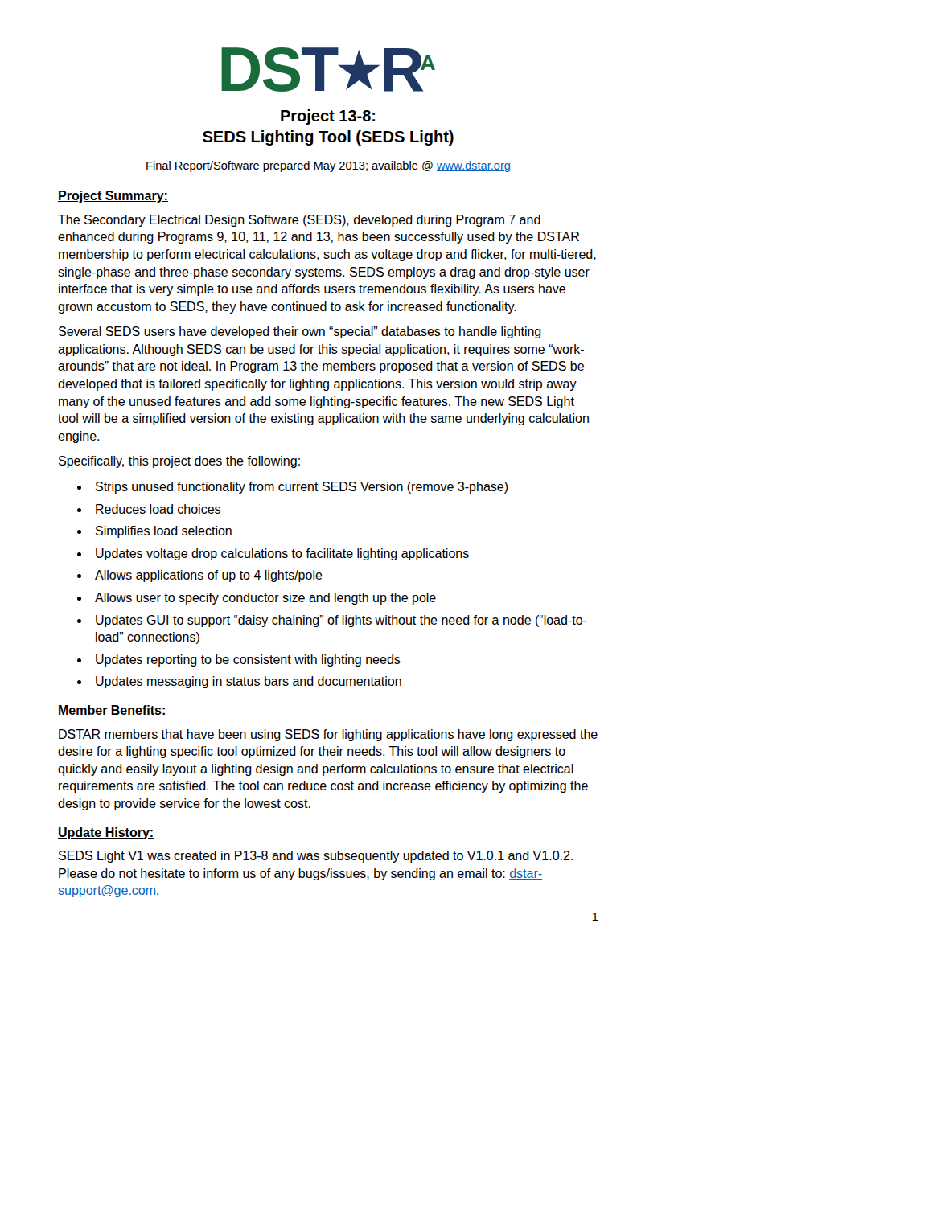DST★RA
Project 13-8:
SEDS Lighting Tool (SEDS Light)
Final Report/Software prepared May 2013; available @ www.dstar.org
Project Summary:
The Secondary Electrical Design Software (SEDS), developed during Program 7 and enhanced during Programs 9, 10, 11, 12 and 13, has been successfully used by the DSTAR membership to perform electrical calculations, such as voltage drop and flicker, for multi-tiered, single-phase and three-phase secondary systems. SEDS employs a drag and drop-style user interface that is very simple to use and affords users tremendous flexibility. As users have grown accustom to SEDS, they have continued to ask for increased functionality.
Several SEDS users have developed their own “special” databases to handle lighting applications. Although SEDS can be used for this special application, it requires some “work-arounds” that are not ideal. In Program 13 the members proposed that a version of SEDS be developed that is tailored specifically for lighting applications. This version would strip away many of the unused features and add some lighting-specific features. The new SEDS Light tool will be a simplified version of the existing application with the same underlying calculation engine.
Specifically, this project does the following:
Strips unused functionality from current SEDS Version (remove 3-phase)
Reduces load choices
Simplifies load selection
Updates voltage drop calculations to facilitate lighting applications
Allows applications of up to 4 lights/pole
Allows user to specify conductor size and length up the pole
Updates GUI to support “daisy chaining” of lights without the need for a node (“load-to-load” connections)
Updates reporting to be consistent with lighting needs
Updates messaging in status bars and documentation
Member Benefits:
DSTAR members that have been using SEDS for lighting applications have long expressed the desire for a lighting specific tool optimized for their needs. This tool will allow designers to quickly and easily layout a lighting design and perform calculations to ensure that electrical requirements are satisfied. The tool can reduce cost and increase efficiency by optimizing the design to provide service for the lowest cost.
Update History:
SEDS Light V1 was created in P13-8 and was subsequently updated to V1.0.1 and V1.0.2. Please do not hesitate to inform us of any bugs/issues, by sending an email to: dstar-support@ge.com.
1